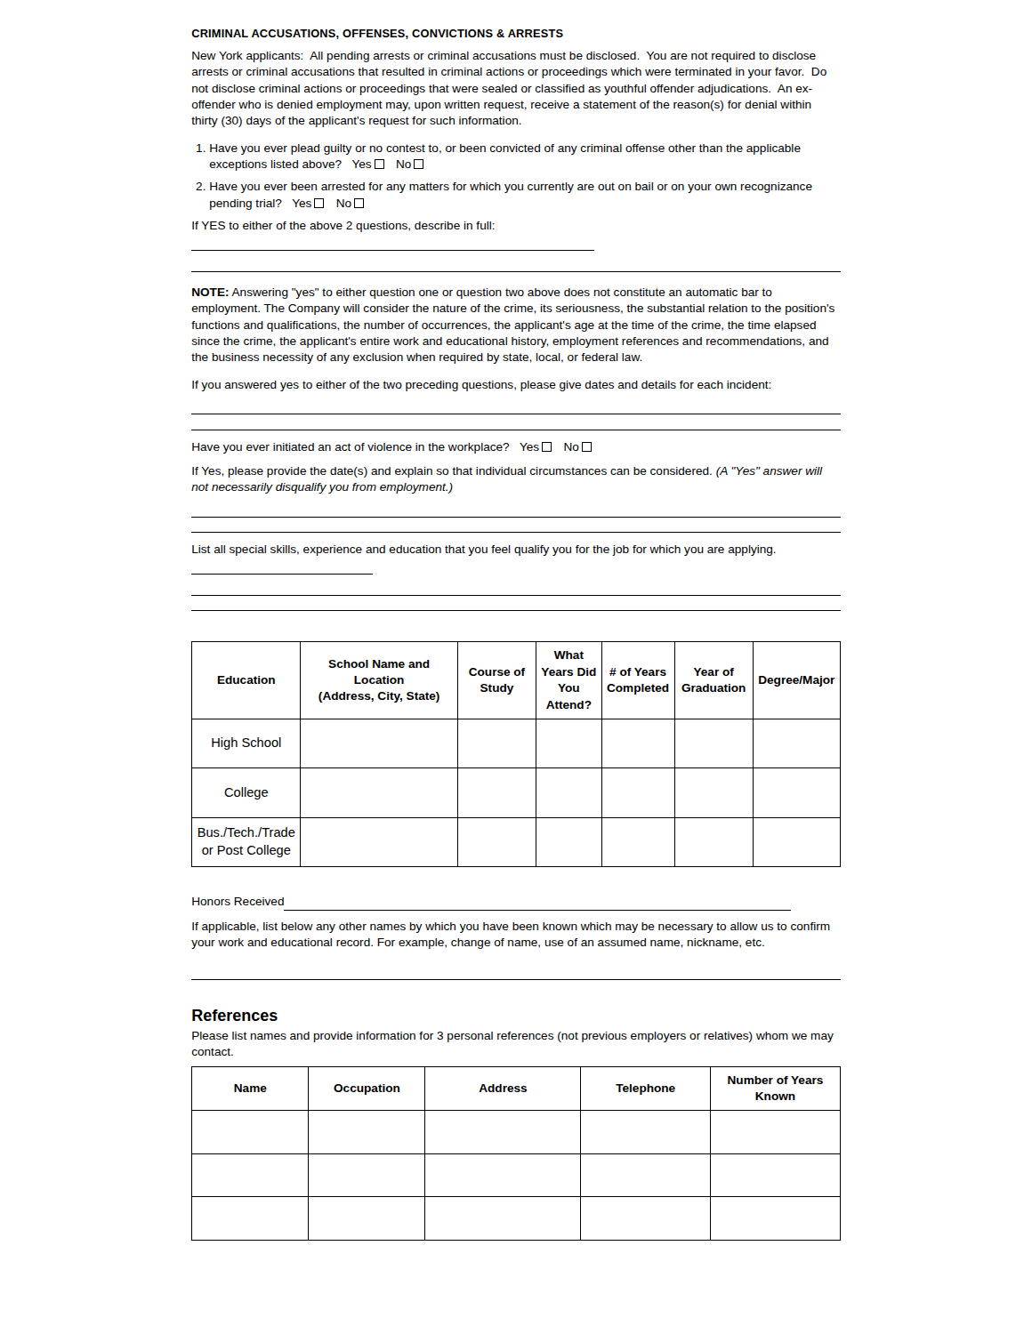Criminal Accusations, Offenses, Convictions & Arrests
New York applicants: All pending arrests or criminal accusations must be disclosed. You are not required to disclose arrests or criminal accusations that resulted in criminal actions or proceedings which were terminated in your favor. Do not disclose criminal actions or proceedings that were sealed or classified as youthful offender adjudications. An ex-offender who is denied employment may, upon written request, receive a statement of the reason(s) for denial within thirty (30) days of the applicant's request for such information.
Have you ever plead guilty or no contest to, or been convicted of any criminal offense other than the applicable exceptions listed above? Yes No
Have you ever been arrested for any matters for which you currently are out on bail or on your own recognizance pending trial? Yes No
If YES to either of the above 2 questions, describe in full:
NOTE: Answering "yes" to either question one or question two above does not constitute an automatic bar to employment. The Company will consider the nature of the crime, its seriousness, the substantial relation to the position's functions and qualifications, the number of occurrences, the applicant's age at the time of the crime, the time elapsed since the crime, the applicant's entire work and educational history, employment references and recommendations, and the business necessity of any exclusion when required by state, local, or federal law.
If you answered yes to either of the two preceding questions, please give dates and details for each incident:
Have you ever initiated an act of violence in the workplace? Yes No
If Yes, please provide the date(s) and explain so that individual circumstances can be considered. (A "Yes" answer will not necessarily disqualify you from employment.)
List all special skills, experience and education that you feel qualify you for the job for which you are applying.
| Education | School Name and Location (Address, City, State) | Course of Study | What Years Did You Attend? | # of Years Completed | Year of Graduation | Degree/Major |
| --- | --- | --- | --- | --- | --- | --- |
| High School | | | | | | |
| College | | | | | | |
| Bus./Tech./Trade or Post College | | | | | | |
Honors Received
If applicable, list below any other names by which you have been known which may be necessary to allow us to confirm your work and educational record. For example, change of name, use of an assumed name, nickname, etc.
References
Please list names and provide information for 3 personal references (not previous employers or relatives) whom we may contact.
| Name | Occupation | Address | Telephone | Number of Years Known |
| --- | --- | --- | --- | --- |